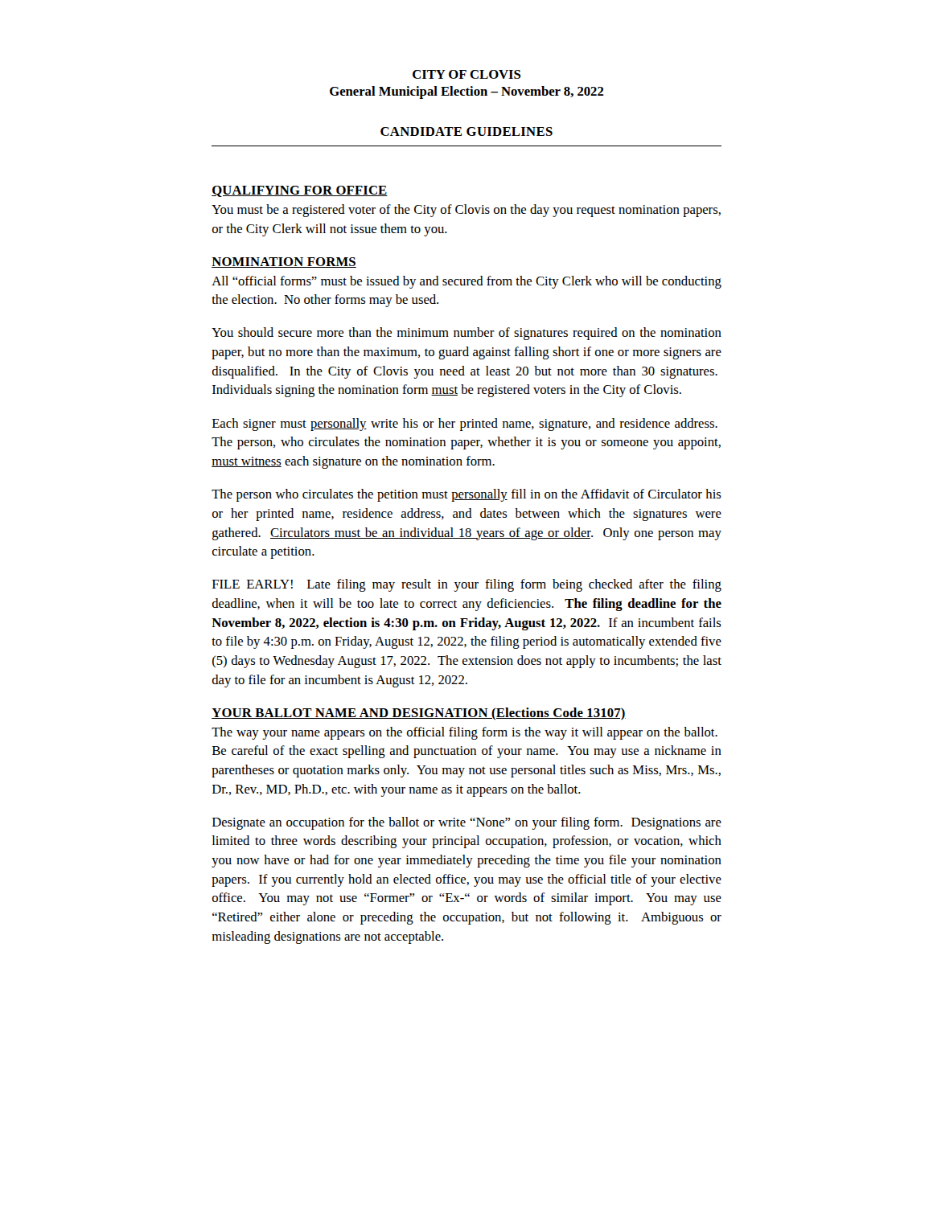CITY OF CLOVIS General Municipal Election – November 8, 2022
CANDIDATE GUIDELINES
QUALIFYING FOR OFFICE
You must be a registered voter of the City of Clovis on the day you request nomination papers, or the City Clerk will not issue them to you.
NOMINATION FORMS
All “official forms” must be issued by and secured from the City Clerk who will be conducting the election. No other forms may be used.
You should secure more than the minimum number of signatures required on the nomination paper, but no more than the maximum, to guard against falling short if one or more signers are disqualified. In the City of Clovis you need at least 20 but not more than 30 signatures. Individuals signing the nomination form must be registered voters in the City of Clovis.
Each signer must personally write his or her printed name, signature, and residence address. The person, who circulates the nomination paper, whether it is you or someone you appoint, must witness each signature on the nomination form.
The person who circulates the petition must personally fill in on the Affidavit of Circulator his or her printed name, residence address, and dates between which the signatures were gathered. Circulators must be an individual 18 years of age or older. Only one person may circulate a petition.
FILE EARLY! Late filing may result in your filing form being checked after the filing deadline, when it will be too late to correct any deficiencies. The filing deadline for the November 8, 2022, election is 4:30 p.m. on Friday, August 12, 2022. If an incumbent fails to file by 4:30 p.m. on Friday, August 12, 2022, the filing period is automatically extended five (5) days to Wednesday August 17, 2022. The extension does not apply to incumbents; the last day to file for an incumbent is August 12, 2022.
YOUR BALLOT NAME AND DESIGNATION (Elections Code 13107)
The way your name appears on the official filing form is the way it will appear on the ballot. Be careful of the exact spelling and punctuation of your name. You may use a nickname in parentheses or quotation marks only. You may not use personal titles such as Miss, Mrs., Ms., Dr., Rev., MD, Ph.D., etc. with your name as it appears on the ballot.
Designate an occupation for the ballot or write “None” on your filing form. Designations are limited to three words describing your principal occupation, profession, or vocation, which you now have or had for one year immediately preceding the time you file your nomination papers. If you currently hold an elected office, you may use the official title of your elective office. You may not use “Former” or “Ex-“ or words of similar import. You may use “Retired” either alone or preceding the occupation, but not following it. Ambiguous or misleading designations are not acceptable.